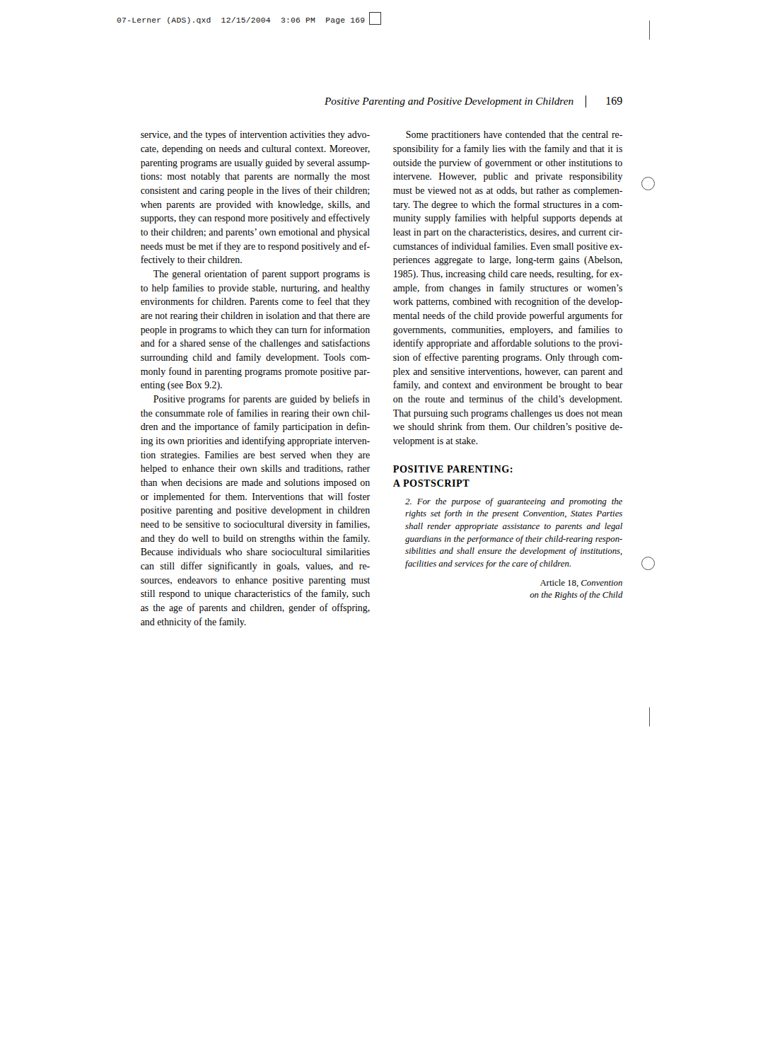07-Lerner (ADS).qxd 12/15/2004 3:06 PM Page 169
Positive Parenting and Positive Development in Children 169
service, and the types of intervention activities they advocate, depending on needs and cultural context. Moreover, parenting programs are usually guided by several assumptions: most notably that parents are normally the most consistent and caring people in the lives of their children; when parents are provided with knowledge, skills, and supports, they can respond more positively and effectively to their children; and parents’ own emotional and physical needs must be met if they are to respond positively and effectively to their children.
The general orientation of parent support programs is to help families to provide stable, nurturing, and healthy environments for children. Parents come to feel that they are not rearing their children in isolation and that there are people in programs to which they can turn for information and for a shared sense of the challenges and satisfactions surrounding child and family development. Tools commonly found in parenting programs promote positive parenting (see Box 9.2).
Positive programs for parents are guided by beliefs in the consummate role of families in rearing their own children and the importance of family participation in defining its own priorities and identifying appropriate intervention strategies. Families are best served when they are helped to enhance their own skills and traditions, rather than when decisions are made and solutions imposed on or implemented for them. Interventions that will foster positive parenting and positive development in children need to be sensitive to sociocultural diversity in families, and they do well to build on strengths within the family. Because individuals who share sociocultural similarities can still differ significantly in goals, values, and resources, endeavors to enhance positive parenting must still respond to unique characteristics of the family, such as the age of parents and children, gender of offspring, and ethnicity of the family.
Some practitioners have contended that the central responsibility for a family lies with the family and that it is outside the purview of government or other institutions to intervene. However, public and private responsibility must be viewed not as at odds, but rather as complementary. The degree to which the formal structures in a community supply families with helpful supports depends at least in part on the characteristics, desires, and current circumstances of individual families. Even small positive experiences aggregate to large, long-term gains (Abelson, 1985). Thus, increasing child care needs, resulting, for example, from changes in family structures or women’s work patterns, combined with recognition of the developmental needs of the child provide powerful arguments for governments, communities, employers, and families to identify appropriate and affordable solutions to the provision of effective parenting programs. Only through complex and sensitive interventions, however, can parent and family, and context and environment be brought to bear on the route and terminus of the child’s development. That pursuing such programs challenges us does not mean we should shrink from them. Our children’s positive development is at stake.
POSITIVE PARENTING:
A POSTSCRIPT
2. For the purpose of guaranteeing and promoting the rights set forth in the present Convention, States Parties shall render appropriate assistance to parents and legal guardians in the performance of their child-rearing responsibilities and shall ensure the development of institutions, facilities and services for the care of children.
Article 18, Convention
on the Rights of the Child